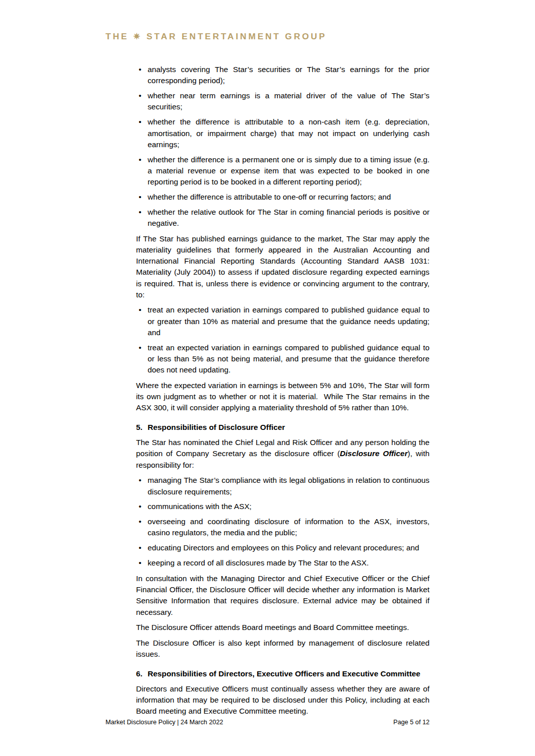THE ✷ STAR ENTERTAINMENT GROUP
analysts covering The Star’s securities or The Star’s earnings for the prior corresponding period);
whether near term earnings is a material driver of the value of The Star’s securities;
whether the difference is attributable to a non-cash item (e.g. depreciation, amortisation, or impairment charge) that may not impact on underlying cash earnings;
whether the difference is a permanent one or is simply due to a timing issue (e.g. a material revenue or expense item that was expected to be booked in one reporting period is to be booked in a different reporting period);
whether the difference is attributable to one-off or recurring factors; and
whether the relative outlook for The Star in coming financial periods is positive or negative.
If The Star has published earnings guidance to the market, The Star may apply the materiality guidelines that formerly appeared in the Australian Accounting and International Financial Reporting Standards (Accounting Standard AASB 1031: Materiality (July 2004)) to assess if updated disclosure regarding expected earnings is required. That is, unless there is evidence or convincing argument to the contrary, to:
treat an expected variation in earnings compared to published guidance equal to or greater than 10% as material and presume that the guidance needs updating; and
treat an expected variation in earnings compared to published guidance equal to or less than 5% as not being material, and presume that the guidance therefore does not need updating.
Where the expected variation in earnings is between 5% and 10%, The Star will form its own judgment as to whether or not it is material. While The Star remains in the ASX 300, it will consider applying a materiality threshold of 5% rather than 10%.
5. Responsibilities of Disclosure Officer
The Star has nominated the Chief Legal and Risk Officer and any person holding the position of Company Secretary as the disclosure officer (Disclosure Officer), with responsibility for:
managing The Star’s compliance with its legal obligations in relation to continuous disclosure requirements;
communications with the ASX;
overseeing and coordinating disclosure of information to the ASX, investors, casino regulators, the media and the public;
educating Directors and employees on this Policy and relevant procedures; and
keeping a record of all disclosures made by The Star to the ASX.
In consultation with the Managing Director and Chief Executive Officer or the Chief Financial Officer, the Disclosure Officer will decide whether any information is Market Sensitive Information that requires disclosure. External advice may be obtained if necessary.
The Disclosure Officer attends Board meetings and Board Committee meetings.
The Disclosure Officer is also kept informed by management of disclosure related issues.
6. Responsibilities of Directors, Executive Officers and Executive Committee
Directors and Executive Officers must continually assess whether they are aware of information that may be required to be disclosed under this Policy, including at each Board meeting and Executive Committee meeting.
Market Disclosure Policy | 24 March 2022 Page 5 of 12